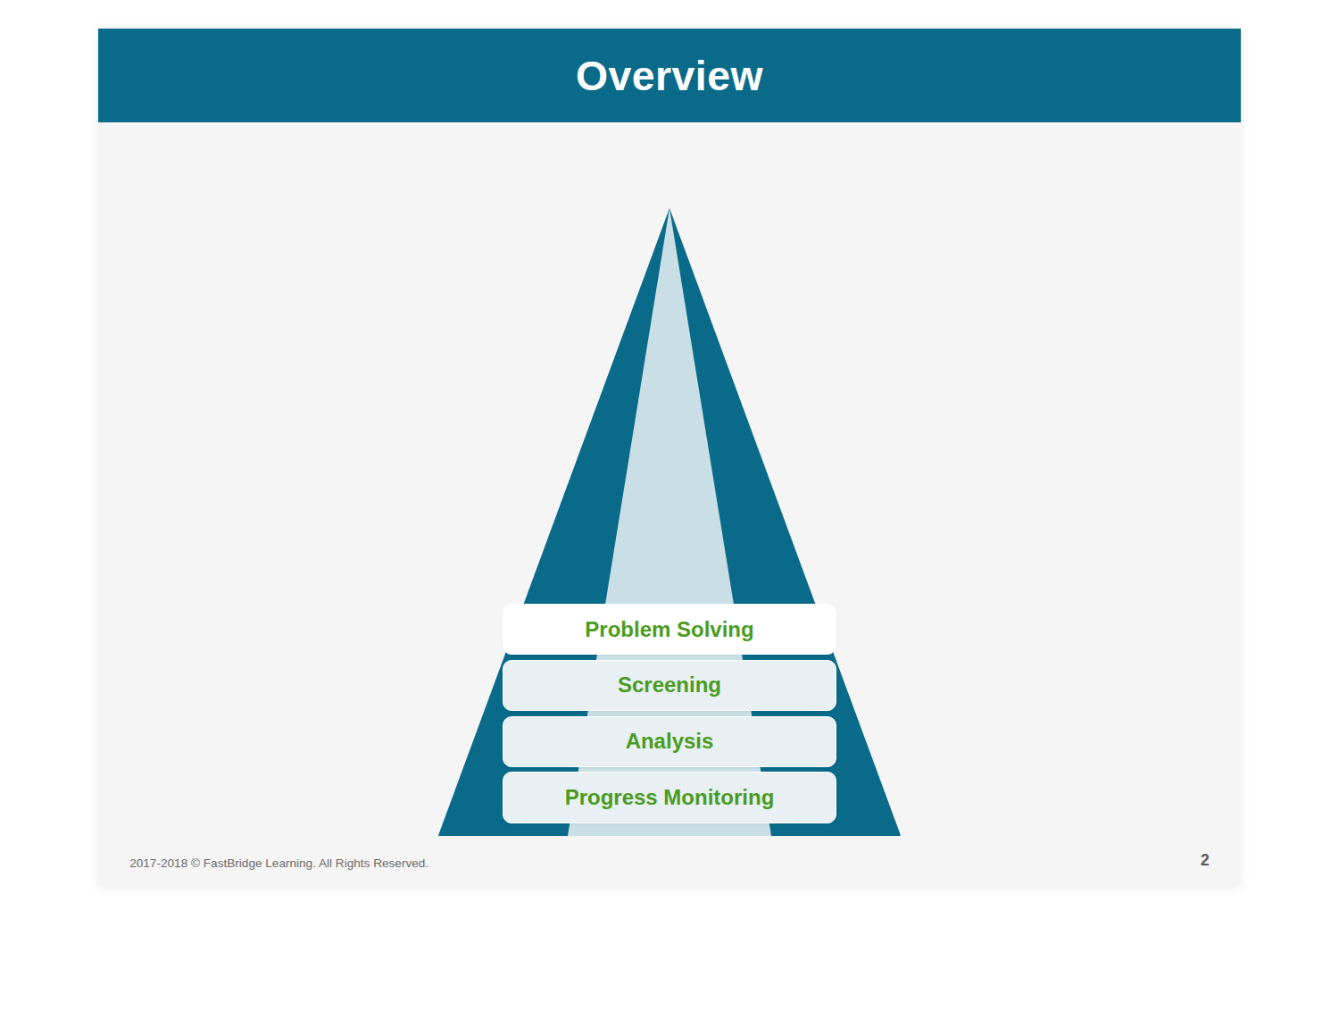Overview
Problem Solving
Screening
Analysis
Progress Monitoring
2017-2018 © FastBridge Learning. All Rights Reserved. 2